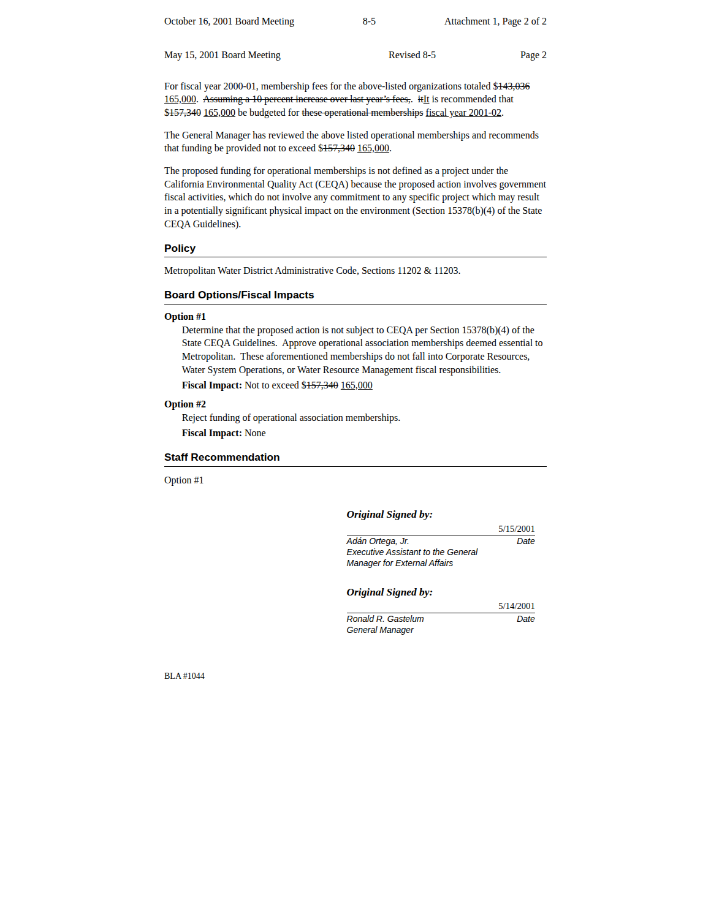October 16, 2001 Board Meeting
8-5
Attachment 1, Page 2 of 2
May 15, 2001 Board Meeting
Revised 8-5
Page 2
For fiscal year 2000-01, membership fees for the above-listed organizations totaled $143,036 165,000. Assuming a 10 percent increase over last year’s fees,. itIt is recommended that $157,340 165,000 be budgeted for these operational memberships fiscal year 2001-02.
The General Manager has reviewed the above listed operational memberships and recommends that funding be provided not to exceed $157,340 165,000.
The proposed funding for operational memberships is not defined as a project under the California Environmental Quality Act (CEQA) because the proposed action involves government fiscal activities, which do not involve any commitment to any specific project which may result in a potentially significant physical impact on the environment (Section 15378(b)(4) of the State CEQA Guidelines).
Policy
Metropolitan Water District Administrative Code, Sections 11202 & 11203.
Board Options/Fiscal Impacts
Option #1
Determine that the proposed action is not subject to CEQA per Section 15378(b)(4) of the State CEQA Guidelines. Approve operational association memberships deemed essential to Metropolitan. These aforementioned memberships do not fall into Corporate Resources, Water System Operations, or Water Resource Management fiscal responsibilities.
Fiscal Impact: Not to exceed $157,340 165,000
Option #2
Reject funding of operational association memberships.
Fiscal Impact: None
Staff Recommendation
Option #1
Original Signed by:
5/15/2001
Adán Ortega, Jr. Date
Executive Assistant to the General
Manager for External Affairs
Original Signed by:
5/14/2001
Ronald R. Gastelum Date
General Manager
BLA #1044